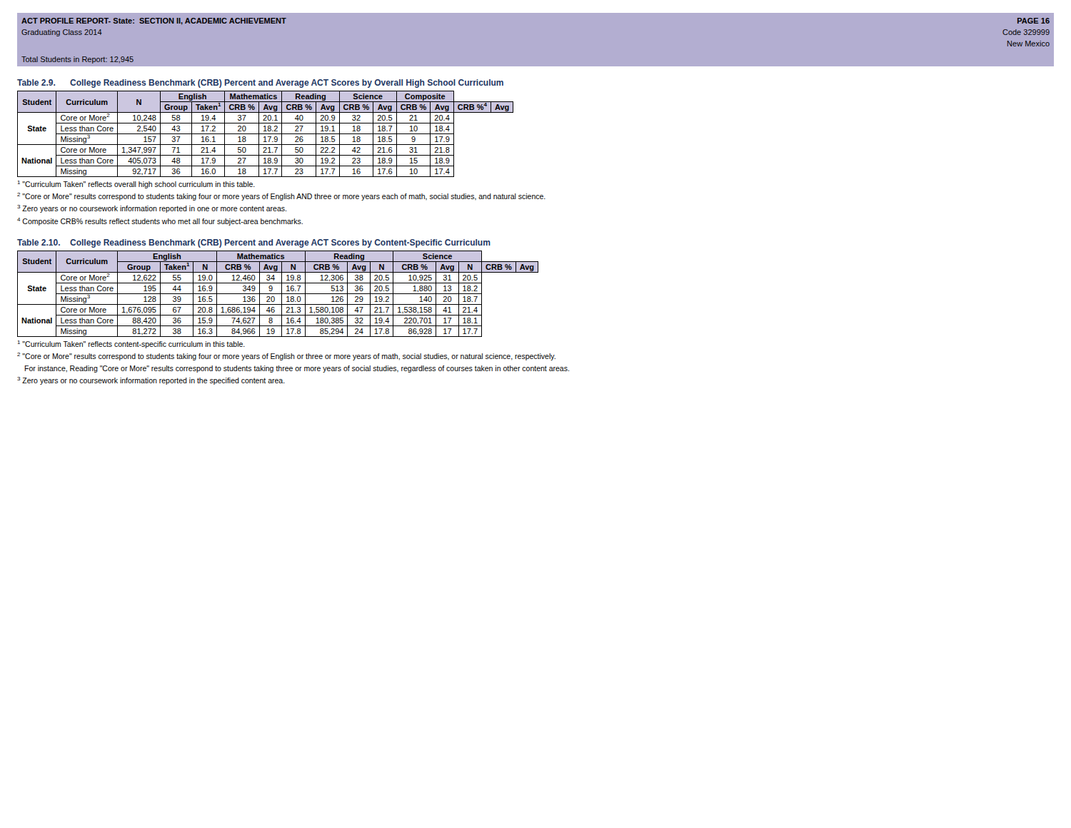ACT PROFILE REPORT- State: SECTION II, ACADEMIC ACHIEVEMENT
Graduating Class 2014
PAGE 16
Code 329999
New Mexico
Total Students in Report: 12,945
Table 2.9. College Readiness Benchmark (CRB) Percent and Average ACT Scores by Overall High School Curriculum
| Student | Curriculum | N | English | Mathematics | Reading | Science | Composite |
| --- | --- | --- | --- | --- | --- | --- | --- |
| Group | Taken 1 | CRB % | Avg | CRB % | Avg | CRB % | Avg | CRB % | Avg | CRB % 4 | Avg |
| State | Core or More 2 | 10,248 | 58 | 19.4 | 37 | 20.1 | 40 | 20.9 | 32 | 20.5 | 21 | 20.4 |
| Less than Core | 2,540 | 43 | 17.2 | 20 | 18.2 | 27 | 19.1 | 18 | 18.7 | 10 | 18.4 |
| Missing 3 | 157 | 37 | 16.1 | 18 | 17.9 | 26 | 18.5 | 18 | 18.5 | 9 | 17.9 |
| National | Core or More | 1,347,997 | 71 | 21.4 | 50 | 21.7 | 50 | 22.2 | 42 | 21.6 | 31 | 21.8 |
| Less than Core | 405,073 | 48 | 17.9 | 27 | 18.9 | 30 | 19.2 | 23 | 18.9 | 15 | 18.9 |
| Missing | 92,717 | 36 | 16.0 | 18 | 17.7 | 23 | 17.7 | 16 | 17.6 | 10 | 17.4 |
1 "Curriculum Taken" reflects overall high school curriculum in this table.
2 "Core or More" results correspond to students taking four or more years of English AND three or more years each of math, social studies, and natural science.
3 Zero years or no coursework information reported in one or more content areas.
4 Composite CRB% results reflect students who met all four subject-area benchmarks.
Table 2.10. College Readiness Benchmark (CRB) Percent and Average ACT Scores by Content-Specific Curriculum
| Student | Curriculum | English | Mathematics | Reading | Science |
| --- | --- | --- | --- | --- | --- |
| Group | Taken 1 | N | CRB % | Avg | N | CRB % | Avg | N | CRB % | Avg | N | CRB % | Avg |
| State | Core or More 2 | 12,622 | 55 | 19.0 | 12,460 | 34 | 19.8 | 12,306 | 38 | 20.5 | 10,925 | 31 | 20.5 |
| Less than Core | 195 | 44 | 16.9 | 349 | 9 | 16.7 | 513 | 36 | 20.5 | 1,880 | 13 | 18.2 |
| Missing 3 | 128 | 39 | 16.5 | 136 | 20 | 18.0 | 126 | 29 | 19.2 | 140 | 20 | 18.7 |
| National | Core or More | 1,676,095 | 67 | 20.8 | 1,686,194 | 46 | 21.3 | 1,580,108 | 47 | 21.7 | 1,538,158 | 41 | 21.4 |
| Less than Core | 88,420 | 36 | 15.9 | 74,627 | 8 | 16.4 | 180,385 | 32 | 19.4 | 220,701 | 17 | 18.1 |
| Missing | 81,272 | 38 | 16.3 | 84,966 | 19 | 17.8 | 85,294 | 24 | 17.8 | 86,928 | 17 | 17.7 |
1 "Curriculum Taken" reflects content-specific curriculum in this table.
2 "Core or More" results correspond to students taking four or more years of English or three or more years of math, social studies, or natural science, respectively.
For instance, Reading "Core or More" results correspond to students taking three or more years of social studies, regardless of courses taken in other content areas.
3 Zero years or no coursework information reported in the specified content area.